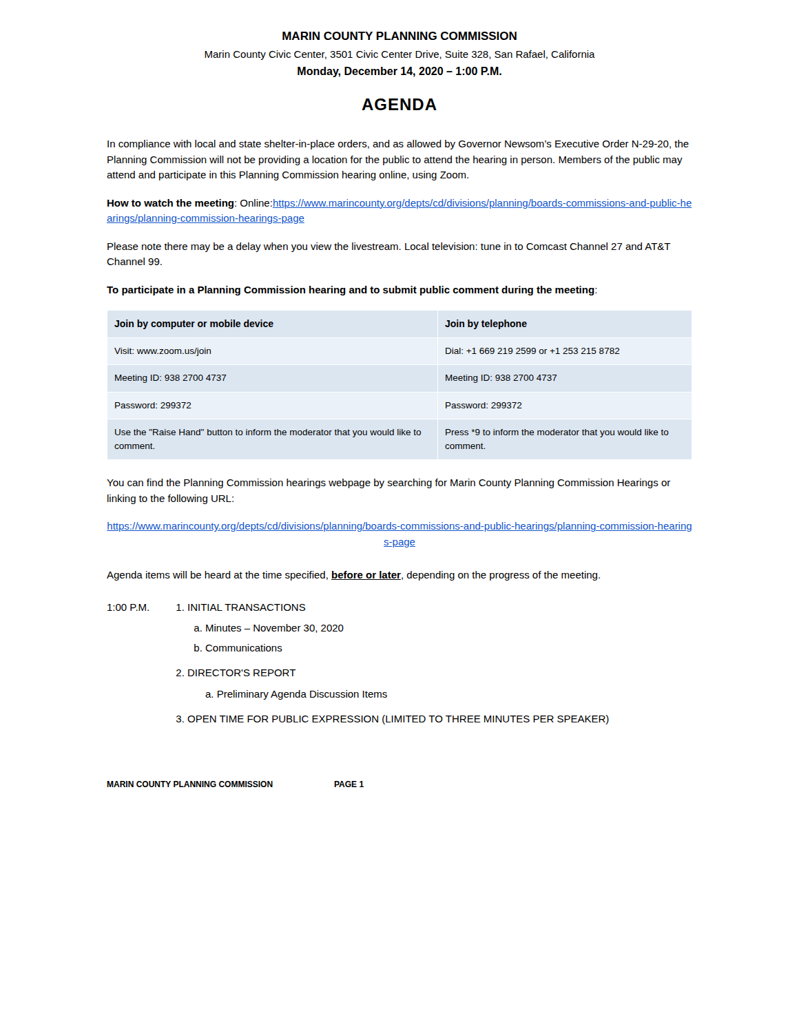MARIN COUNTY PLANNING COMMISSION
Marin County Civic Center, 3501 Civic Center Drive, Suite 328, San Rafael, California
Monday, December 14, 2020 – 1:00 P.M.
AGENDA
In compliance with local and state shelter-in-place orders, and as allowed by Governor Newsom’s Executive Order N-29-20, the Planning Commission will not be providing a location for the public to attend the hearing in person. Members of the public may attend and participate in this Planning Commission hearing online, using Zoom.
How to watch the meeting: Online:https://www.marincounty.org/depts/cd/divisions/planning/boards-commissions-and-public-hearings/planning-commission-hearings-page
Please note there may be a delay when you view the livestream. Local television: tune in to Comcast Channel 27 and AT&T Channel 99.
To participate in a Planning Commission hearing and to submit public comment during the meeting:
| Join by computer or mobile device | Join by telephone |
| --- | --- |
| Visit: www.zoom.us/join | Dial: +1 669 219 2599 or +1 253 215 8782 |
| Meeting ID: 938 2700 4737 | Meeting ID: 938 2700 4737 |
| Password: 299372 | Password: 299372 |
| Use the "Raise Hand" button to inform the moderator that you would like to comment. | Press *9 to inform the moderator that you would like to comment. |
You can find the Planning Commission hearings webpage by searching for Marin County Planning Commission Hearings or linking to the following URL:
https://www.marincounty.org/depts/cd/divisions/planning/boards-commissions-and-public-hearings/planning-commission-hearings-page
Agenda items will be heard at the time specified, before or later, depending on the progress of the meeting.
1:00 P.M.
INITIAL TRANSACTIONS
Minutes – November 30, 2020
Communications
DIRECTOR'S REPORT
a. Preliminary Agenda Discussion Items
OPEN TIME FOR PUBLIC EXPRESSION (LIMITED TO THREE MINUTES PER SPEAKER)
MARIN COUNTY PLANNING COMMISSION
PAGE 1